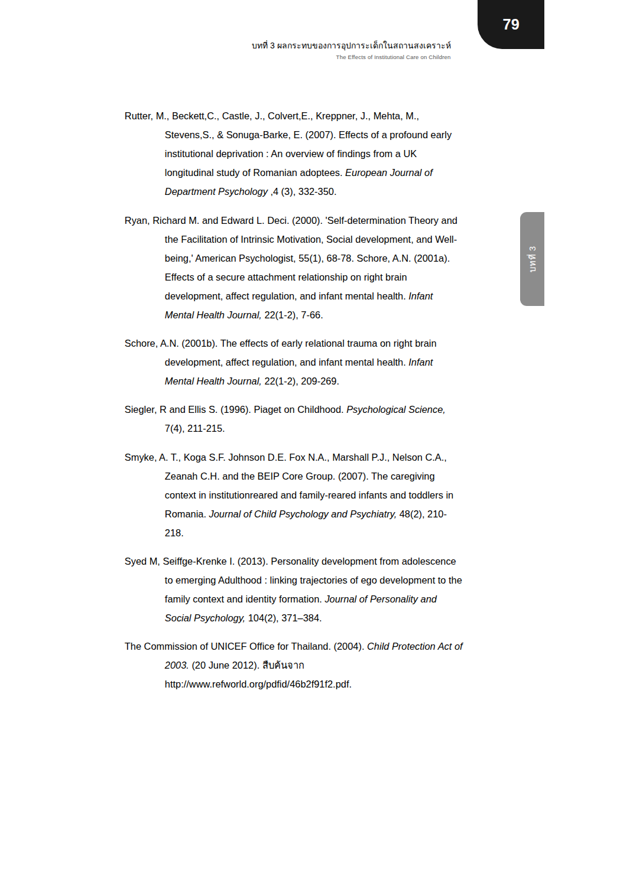79
บทที่ 3 ผลกระทบของการอุปการะเด็กในสถานสงเคราะห์
The Effects of Institutional Care on Children
บทที่ 3
Rutter, M., Beckett,C., Castle, J., Colvert,E., Kreppner, J., Mehta, M., Stevens,S., & Sonuga-Barke, E. (2007). Effects of a profound early institutional deprivation : An overview of findings from a UK longitudinal study of Romanian adoptees. European Journal of Department Psychology ,4 (3), 332-350.
Ryan, Richard M. and Edward L. Deci. (2000). 'Self-determination Theory and the Facilitation of Intrinsic Motivation, Social development, and Well-being,' American Psychologist, 55(1), 68-78. Schore, A.N. (2001a). Effects of a secure attachment relationship on right brain development, affect regulation, and infant mental health. Infant Mental Health Journal, 22(1-2), 7-66.
Schore, A.N. (2001b). The effects of early relational trauma on right brain development, affect regulation, and infant mental health. Infant Mental Health Journal, 22(1-2), 209-269.
Siegler, R and Ellis S. (1996). Piaget on Childhood. Psychological Science, 7(4), 211-215.
Smyke, A. T., Koga S.F. Johnson D.E. Fox N.A., Marshall P.J., Nelson C.A., Zeanah C.H. and the BEIP Core Group. (2007). The caregiving context in institutionreared and family-reared infants and toddlers in Romania. Journal of Child Psychology and Psychiatry, 48(2), 210-218.
Syed M, Seiffge-Krenke I. (2013). Personality development from adolescence to emerging Adulthood : linking trajectories of ego development to the family context and identity formation. Journal of Personality and Social Psychology, 104(2), 371–384.
The Commission of UNICEF Office for Thailand. (2004). Child Protection Act of 2003. (20 June 2012). สืบค้นจาก http://www.refworld.org/pdfid/46b2f91f2.pdf.